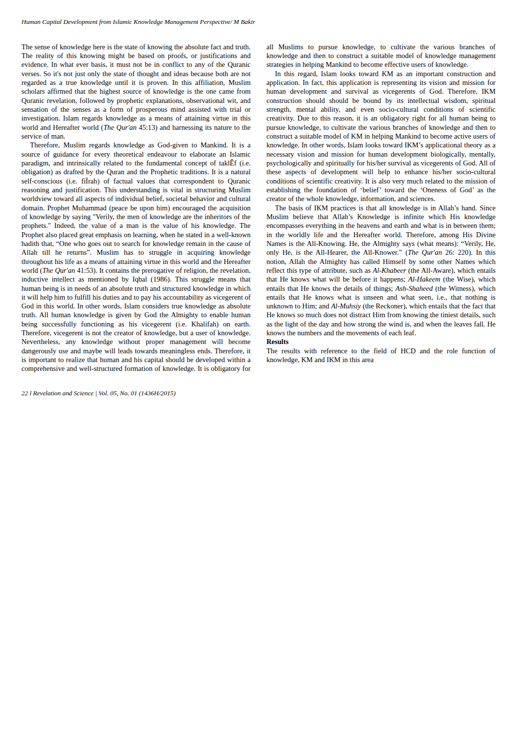Human Capital Development from Islamic Knowledge Management Perspective/ M Bakir
The sense of knowledge here is the state of knowing the absolute fact and truth. The reality of this knowing might be based on proofs, or justifications and evidence. In what ever basis, it must not be in conflict to any of the Quranic verses. So it's not just only the state of thought and ideas because both are not regarded as a true knowledge until it is proven. In this affiliation, Muslim scholars affirmed that the highest source of knowledge is the one came from Quranic revelation, followed by prophetic explanations, observational wit, and sensation of the senses as a form of prosperous mind assisted with trial or investigation. Islam regards knowledge as a means of attaining virtue in this world and Hereafter world (The Qur'an 45:13) and harnessing its nature to the service of man.
Therefore, Muslim regards knowledge as God-given to Mankind. It is a source of guidance for every theoretical endeavour to elaborate an Islamic paradigm, and intrinsically related to the fundamental concept of taklÊf (i.e. obligation) as drafted by the Quran and the Prophetic traditions. It is a natural self-conscious (i.e. fiÏrah) of factual values that correspondent to Quranic reasoning and justification. This understanding is vital in structuring Muslim worldview toward all aspects of individual belief, societal behavior and cultural domain. Prophet Muhammad (peace be upon him) encouraged the acquisition of knowledge by saying "Verily, the men of knowledge are the inheritors of the prophets." Indeed, the value of a man is the value of his knowledge. The Prophet also placed great emphasis on learning, when he stated in a well-known hadith that, “One who goes out to search for knowledge remain in the cause of Allah till he returns”. Muslim has to struggle in acquiring knowledge throughout his life as a means of attaining virtue in this world and the Hereafter world (The Qur'an 41:53). It contains the prerogative of religion, the revelation, inductive intellect as mentioned by Iqbal (1986). This struggle means that human being is in needs of an absolute truth and structured knowledge in which it will help him to fulfill his duties and to pay his accountability as vicegerent of God in this world. In other words, Islam considers true knowledge as absolute truth. All human knowledge is given by God the Almighty to enable human being successfully functioning as his vicegerent (i.e. Khalifah) on earth. Therefore, vicegerent is not the creator of knowledge, but a user of knowledge. Nevertheless, any knowledge without proper management will become dangerously use and maybe will leads towards meaningless ends. Therefore, it is important to realize that human and his capital should be developed within a comprehensive and well-structured formation of knowledge. It is obligatory for all Muslims to pursue knowledge, to cultivate the various branches of knowledge and then to construct a suitable model of knowledge management strategies in helping Mankind to become effective users of knowledge.
In this regard, Islam looks toward KM as an important construction and application. In fact, this application is representing its vision and mission for human development and survival as vicegerents of God. Therefore, IKM construction should should be bound by its intellectual wisdom, spiritual strength, mental ability, and even socio-cultural conditions of scientific creativity. Due to this reason, it is an obligatory right for all human being to pursue knowledge, to cultivate the various branches of knowledge and then to construct a suitable model of KM in helping Mankind to become active users of knowledge. In other words, Islam looks toward IKM’s applicational theory as a necessary vision and mission for human development biologically, mentally, psychologically and spiritually for his/her survival as vicegerents of God. All of these aspects of development will help to enhance his/her socio-cultural conditions of scientific creativity. It is also very much related to the mission of establishing the foundation of ‘belief’ toward the ‘Oneness of God’ as the creator of the whole knowledge, information, and sciences.
The basis of IKM practices is that all knowledge is in Allah’s hand. Since Muslim believe that Allah’s Knowledge is infinite which His knowledge encompasses everything in the heavens and earth and what is in between them; in the worldly life and the Hereafter world. Therefore, among His Divine Names is the All-Knowing. He, the Almighty says (what means): “Verily, He, only He, is the All-Hearer, the All-Knower.” (The Qur'an 26: 220). In this notion, Allah the Almighty has called Himself by some other Names which reflect this type of attribute, such as Al-Khabeer (the All-Aware), which entails that He knows what will be before it happens; Al-Hakeem (the Wise), which entails that He knows the details of things; Ash-Shaheed (the Witness), which entails that He knows what is unseen and what seen, i.e., that nothing is unknown to Him; and Al-Muhsiy (the Reckoner), which entails that the fact that He knows so much does not distract Him from knowing the tiniest details, such as the light of the day and how strong the wind is, and when the leaves fall. He knows the numbers and the movements of each leaf.
Results
The results with reference to the field of HCD and the role function of knowledge, KM and IKM in this area
22 l Revelation and Science | Vol. 05, No. 01 (1436H/2015)